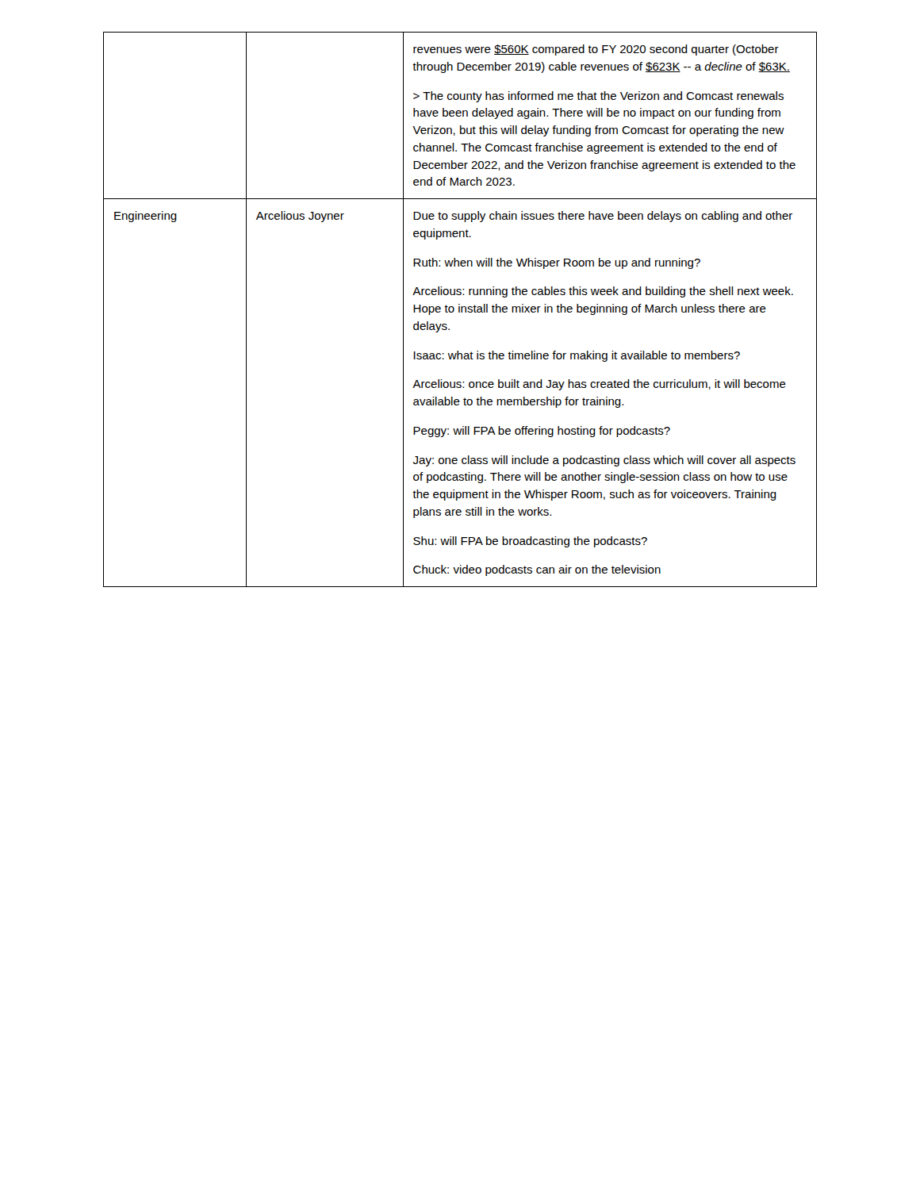| | | revenues were $560K compared to FY 2020 second quarter (October through December 2019) cable revenues of $623K -- a decline of $63K. > The county has informed me that the Verizon and Comcast renewals have been delayed again. There will be no impact on our funding from Verizon, but this will delay funding from Comcast for operating the new channel. The Comcast franchise agreement is extended to the end of December 2022, and the Verizon franchise agreement is extended to the end of March 2023. |
| Engineering | Arcelious Joyner | Due to supply chain issues there have been delays on cabling and other equipment. Ruth: when will the Whisper Room be up and running? Arcelious: running the cables this week and building the shell next week. Hope to install the mixer in the beginning of March unless there are delays. Isaac: what is the timeline for making it available to members? Arcelious: once built and Jay has created the curriculum, it will become available to the membership for training. Peggy: will FPA be offering hosting for podcasts? Jay: one class will include a podcasting class which will cover all aspects of podcasting. There will be another single-session class on how to use the equipment in the Whisper Room, such as for voiceovers. Training plans are still in the works. Shu: will FPA be broadcasting the podcasts? Chuck: video podcasts can air on the television |